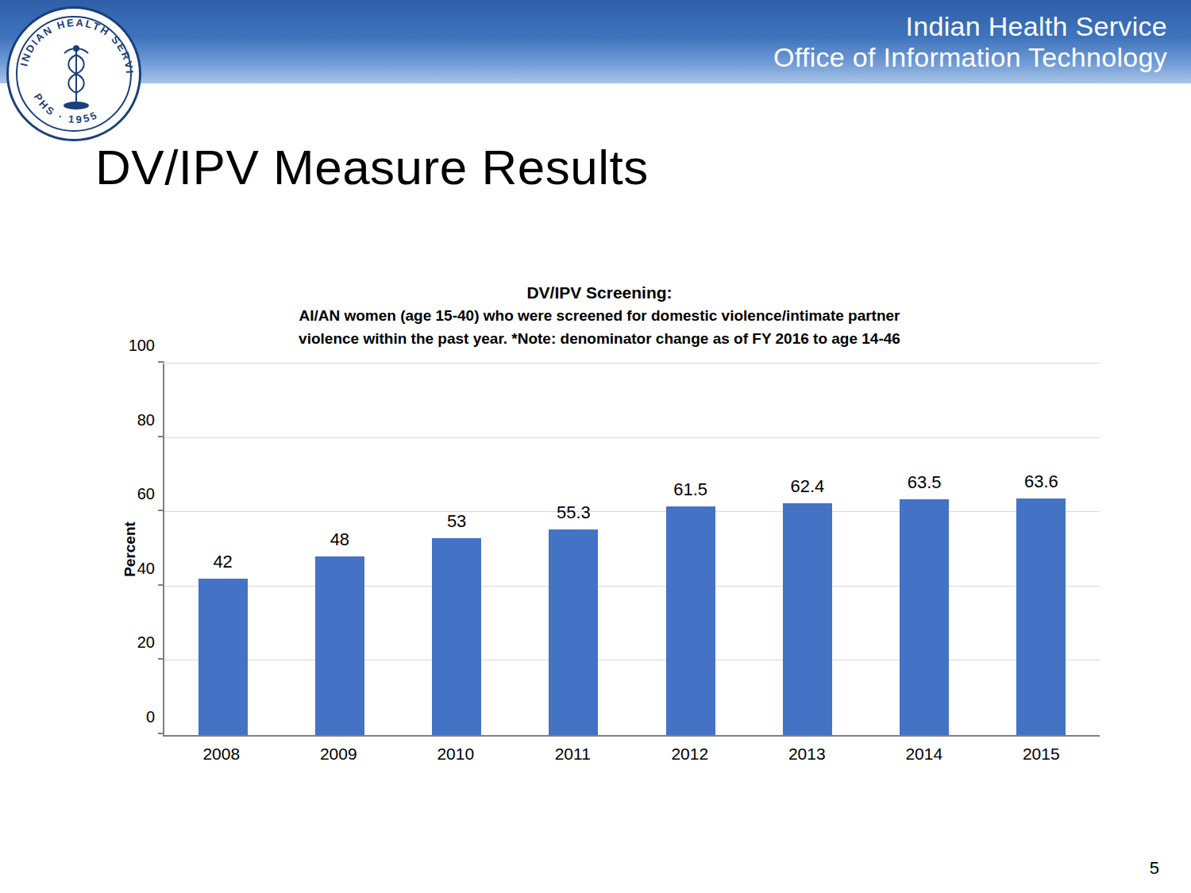Indian Health Service
Office of Information Technology
INDIAN HEALTH SERVICE PHS · 1955
DV/IPV Measure Results
DV/IPV Screening:
AI/AN women (age 15-40) who were screened for domestic violence/intimate partner
violence within the past year. *Note: denominator change as of FY 2016 to age 14-46
Percent
0
20
40
60
80
100
42
48
53
55.3
61.5
62.4
63.5
63.6
2008
2009
2010
2011
2012
2013
2014
2015
5